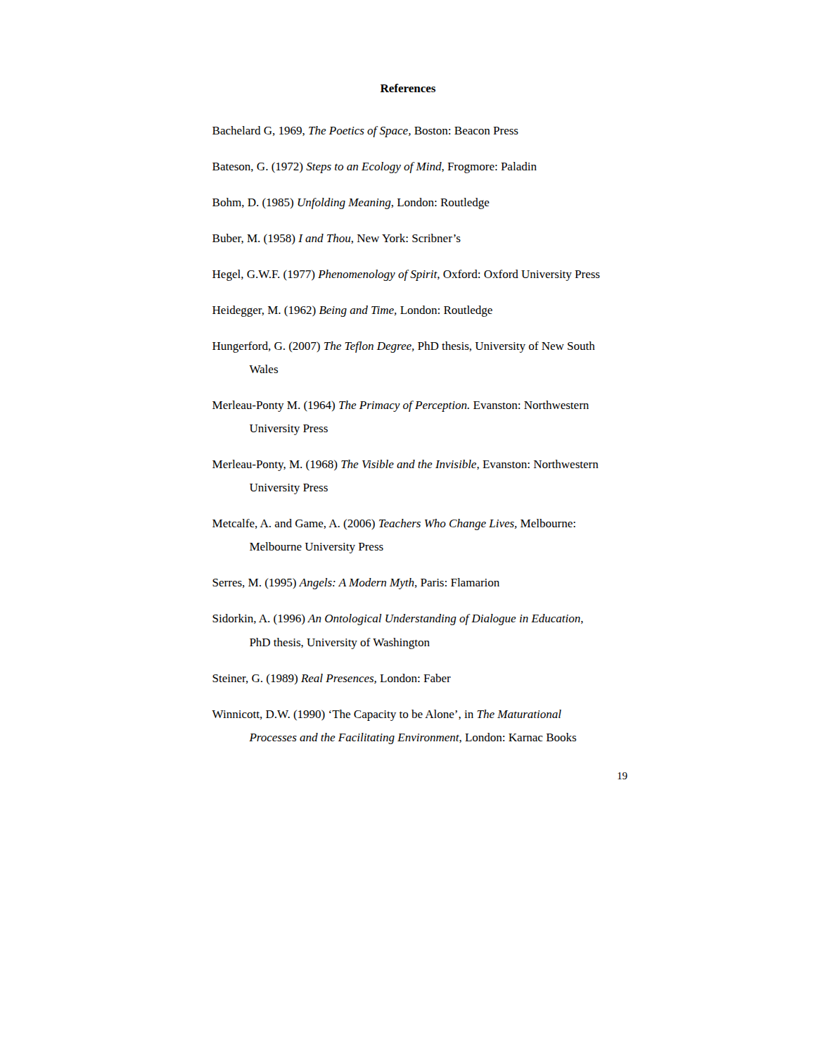References
Bachelard G, 1969, The Poetics of Space, Boston: Beacon Press
Bateson, G. (1972) Steps to an Ecology of Mind, Frogmore: Paladin
Bohm, D. (1985) Unfolding Meaning, London: Routledge
Buber, M. (1958) I and Thou, New York: Scribner’s
Hegel, G.W.F. (1977) Phenomenology of Spirit, Oxford: Oxford University Press
Heidegger, M. (1962) Being and Time, London: Routledge
Hungerford, G. (2007) The Teflon Degree, PhD thesis, University of New South Wales
Merleau-Ponty M. (1964) The Primacy of Perception. Evanston: Northwestern University Press
Merleau-Ponty, M. (1968) The Visible and the Invisible, Evanston: Northwestern University Press
Metcalfe, A. and Game, A. (2006) Teachers Who Change Lives, Melbourne: Melbourne University Press
Serres, M. (1995) Angels: A Modern Myth, Paris: Flamarion
Sidorkin, A. (1996) An Ontological Understanding of Dialogue in Education, PhD thesis, University of Washington
Steiner, G. (1989) Real Presences, London: Faber
Winnicott, D.W. (1990) ‘The Capacity to be Alone’, in The Maturational Processes and the Facilitating Environment, London: Karnac Books
19